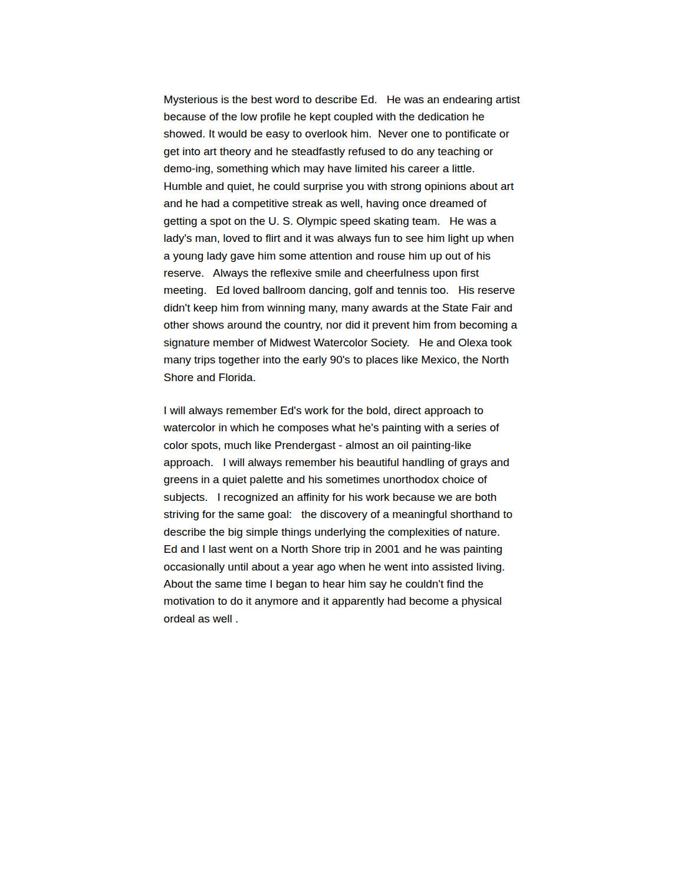Mysterious is the best word to describe Ed. He was an endearing artist because of the low profile he kept coupled with the dedication he showed. It would be easy to overlook him. Never one to pontificate or get into art theory and he steadfastly refused to do any teaching or demo-ing, something which may have limited his career a little. Humble and quiet, he could surprise you with strong opinions about art and he had a competitive streak as well, having once dreamed of getting a spot on the U. S. Olympic speed skating team. He was a lady's man, loved to flirt and it was always fun to see him light up when a young lady gave him some attention and rouse him up out of his reserve. Always the reflexive smile and cheerfulness upon first meeting. Ed loved ballroom dancing, golf and tennis too. His reserve didn't keep him from winning many, many awards at the State Fair and other shows around the country, nor did it prevent him from becoming a signature member of Midwest Watercolor Society. He and Olexa took many trips together into the early 90's to places like Mexico, the North Shore and Florida.
I will always remember Ed's work for the bold, direct approach to watercolor in which he composes what he's painting with a series of color spots, much like Prendergast - almost an oil painting-like approach. I will always remember his beautiful handling of grays and greens in a quiet palette and his sometimes unorthodox choice of subjects. I recognized an affinity for his work because we are both striving for the same goal: the discovery of a meaningful shorthand to describe the big simple things underlying the complexities of nature. Ed and I last went on a North Shore trip in 2001 and he was painting occasionally until about a year ago when he went into assisted living. About the same time I began to hear him say he couldn't find the motivation to do it anymore and it apparently had become a physical ordeal as well .